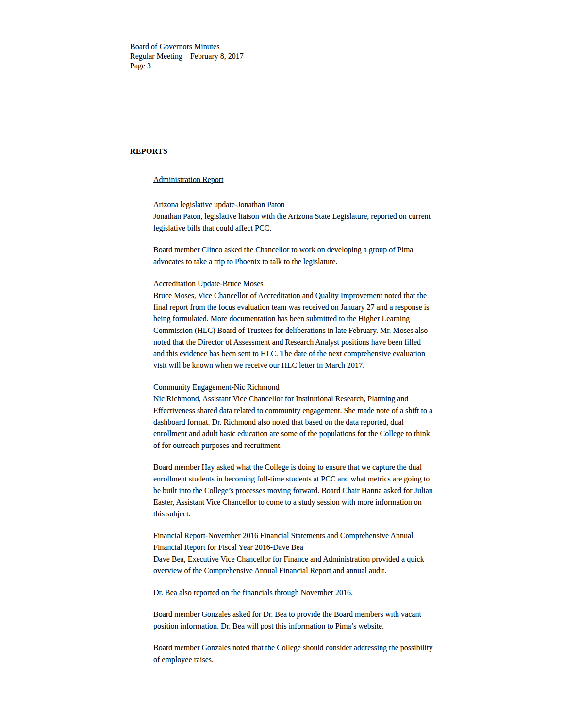Board of Governors Minutes
Regular Meeting – February 8, 2017
Page 3
REPORTS
Administration Report
Arizona legislative update-Jonathan Paton
Jonathan Paton, legislative liaison with the Arizona State Legislature, reported on current legislative bills that could affect PCC.
Board member Clinco asked the Chancellor to work on developing a group of Pima advocates to take a trip to Phoenix to talk to the legislature.
Accreditation Update-Bruce Moses
Bruce Moses, Vice Chancellor of Accreditation and Quality Improvement noted that the final report from the focus evaluation team was received on January 27 and a response is being formulated. More documentation has been submitted to the Higher Learning Commission (HLC) Board of Trustees for deliberations in late February. Mr. Moses also noted that the Director of Assessment and Research Analyst positions have been filled and this evidence has been sent to HLC. The date of the next comprehensive evaluation visit will be known when we receive our HLC letter in March 2017.
Community Engagement-Nic Richmond
Nic Richmond, Assistant Vice Chancellor for Institutional Research, Planning and Effectiveness shared data related to community engagement. She made note of a shift to a dashboard format. Dr. Richmond also noted that based on the data reported, dual enrollment and adult basic education are some of the populations for the College to think of for outreach purposes and recruitment.
Board member Hay asked what the College is doing to ensure that we capture the dual enrollment students in becoming full-time students at PCC and what metrics are going to be built into the College’s processes moving forward. Board Chair Hanna asked for Julian Easter, Assistant Vice Chancellor to come to a study session with more information on this subject.
Financial Report-November 2016 Financial Statements and Comprehensive Annual Financial Report for Fiscal Year 2016-Dave Bea
Dave Bea, Executive Vice Chancellor for Finance and Administration provided a quick overview of the Comprehensive Annual Financial Report and annual audit.
Dr. Bea also reported on the financials through November 2016.
Board member Gonzales asked for Dr. Bea to provide the Board members with vacant position information. Dr. Bea will post this information to Pima’s website.
Board member Gonzales noted that the College should consider addressing the possibility of employee raises.